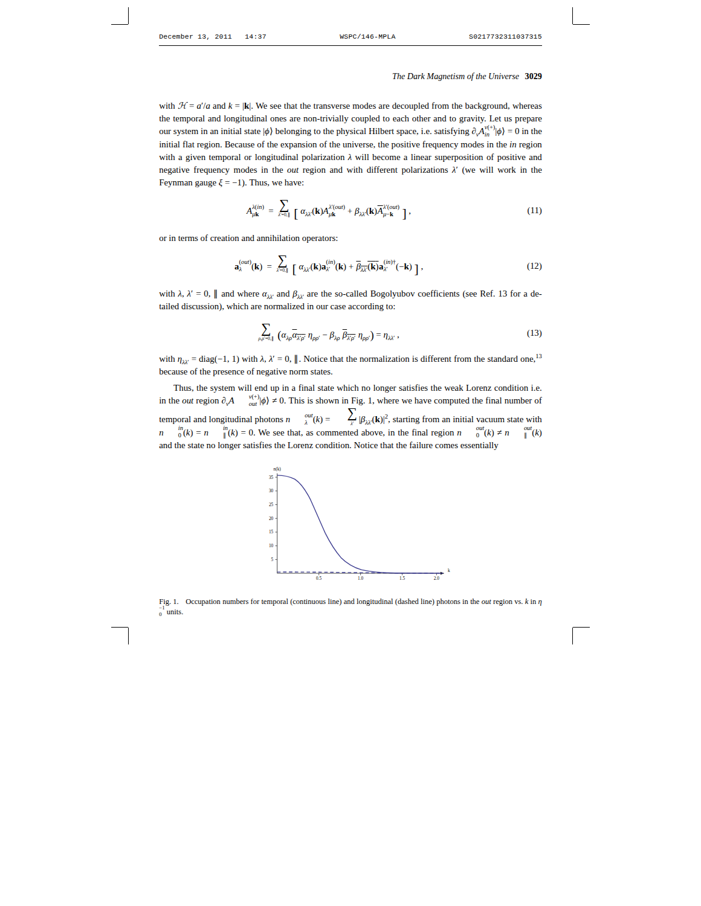December 13, 2011 14:37 WSPC/146-MPLA S0217732311037315
The Dark Magnetism of the Universe3029
with ℋ = a′/a and k = |k|. We see that the transverse modes are decoupled from the background, whereas the temporal and longitudinal ones are non-trivially coupled to each other and to gravity. Let us prepare our system in an initial state |ϕ⟩ belonging to the physical Hilbert space, i.e. satisfying ∂νAν(+) in|ϕ⟩ = 0 in the initial flat region. Because of the expansion of the universe, the positive frequency modes in the in region with a given temporal or longitudinal polarization λ will become a linear superposition of positive and negative frequency modes in the out region and with different polarizations λ′ (we will work in the Feynman gauge ξ = −1). Thus, we have:
Aλ(in) μk = ∑λ′=0,∥ [ αλλ′(k)Aλ′(out) μk + βλλ′(k)Aλ′(out) μ−k ] ,
(11)
or in terms of creation and annihilation operators:
a(out) λ(k) = ∑λ′=0,∥ [ αλλ′(k)a(in) λ′(k) + βλλ′(k) a(in)†λ′(−k) ] ,
(12)
with λ, λ′ = 0, ∥ and where αλλ′ and βλλ′ are the so-called Bogolyubov coefficients (see Ref. 13 for a detailed discussion), which are normalized in our case according to:
∑ρ,ρ′=0,∥ (αλραλ′ρ′ ηρρ′ − βλρ βλ′ρ′ ηρρ′) = ηλλ′ ,
(13)
with ηλλ′ = diag(−1, 1) with λ, λ′ = 0, ∥. Notice that the normalization is different from the standard one,13 because of the presence of negative norm states.
Thus, the system will end up in a final state which no longer satisfies the weak Lorenz condition i.e. in the out region ∂νAν(+) out|ϕ⟩ ≠ 0. This is shown in Fig. 1, where we have computed the final number of temporal and longitudinal photons nout λ(k) = ∑λ′|βλλ′(k)|2, starting from an initial vacuum state with nin 0(k) = nin∥(k) = 0. We see that, as commented above, in the final region nout 0(k) ≠ nout∥(k) and the state no longer satisfies the Lorenz condition. Notice that the failure comes essentially
n(k) k 5 10 15 20 25 30 35 0.5 1.0 1.5 2.0
Fig. 1. Occupation numbers for temporal (continuous line) and longitudinal (dashed line) photons in the out region vs. k in η−10 units.